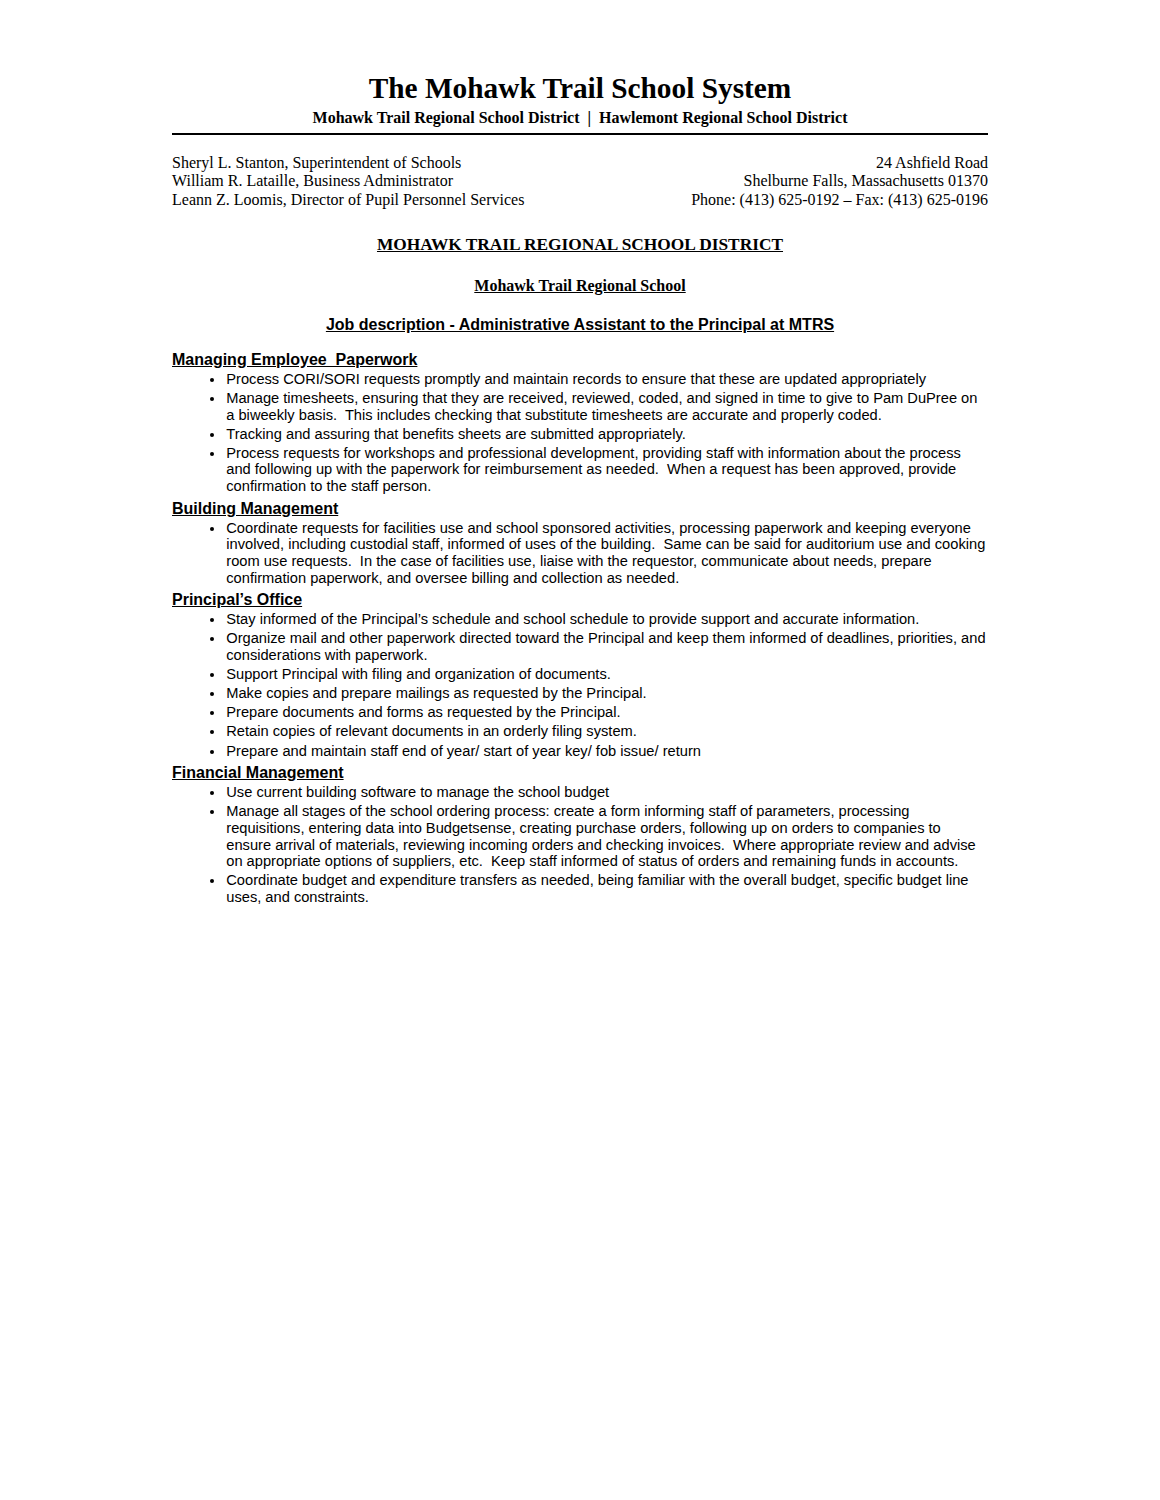The Mohawk Trail School System
Mohawk Trail Regional School District | Hawlemont Regional School District
| Sheryl L. Stanton, Superintendent of Schools | 24 Ashfield Road |
| William R. Lataille, Business Administrator | Shelburne Falls, Massachusetts 01370 |
| Leann Z. Loomis, Director of Pupil Personnel Services | Phone: (413) 625-0192 – Fax: (413) 625-0196 |
MOHAWK TRAIL REGIONAL SCHOOL DISTRICT
Mohawk Trail Regional School
Job description - Administrative Assistant to the Principal at MTRS
Managing Employee Paperwork
Process CORI/SORI requests promptly and maintain records to ensure that these are updated appropriately
Manage timesheets, ensuring that they are received, reviewed, coded, and signed in time to give to Pam DuPree on a biweekly basis. This includes checking that substitute timesheets are accurate and properly coded.
Tracking and assuring that benefits sheets are submitted appropriately.
Process requests for workshops and professional development, providing staff with information about the process and following up with the paperwork for reimbursement as needed. When a request has been approved, provide confirmation to the staff person.
Building Management
Coordinate requests for facilities use and school sponsored activities, processing paperwork and keeping everyone involved, including custodial staff, informed of uses of the building. Same can be said for auditorium use and cooking room use requests. In the case of facilities use, liaise with the requestor, communicate about needs, prepare confirmation paperwork, and oversee billing and collection as needed.
Principal’s Office
Stay informed of the Principal’s schedule and school schedule to provide support and accurate information.
Organize mail and other paperwork directed toward the Principal and keep them informed of deadlines, priorities, and considerations with paperwork.
Support Principal with filing and organization of documents.
Make copies and prepare mailings as requested by the Principal.
Prepare documents and forms as requested by the Principal.
Retain copies of relevant documents in an orderly filing system.
Prepare and maintain staff end of year/ start of year key/ fob issue/ return
Financial Management
Use current building software to manage the school budget
Manage all stages of the school ordering process: create a form informing staff of parameters, processing requisitions, entering data into Budgetsense, creating purchase orders, following up on orders to companies to ensure arrival of materials, reviewing incoming orders and checking invoices. Where appropriate review and advise on appropriate options of suppliers, etc. Keep staff informed of status of orders and remaining funds in accounts.
Coordinate budget and expenditure transfers as needed, being familiar with the overall budget, specific budget line uses, and constraints.